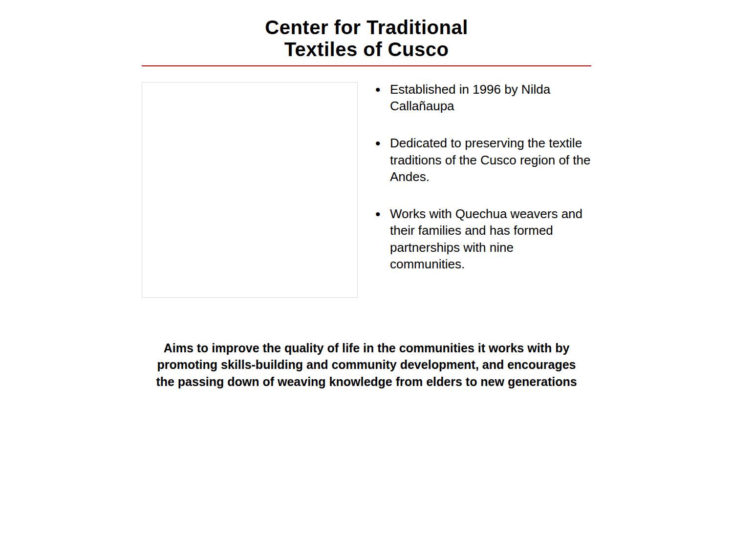Center for Traditional
Textiles of Cusco
Established in 1996 by Nilda Callañaupa
Dedicated to preserving the textile traditions of the Cusco region of the Andes.
Works with Quechua weavers and their families and has formed partnerships with nine communities.
Aims to improve the quality of life in the communities it works with by promoting skills-building and community development, and encourages the passing down of weaving knowledge from elders to new generations